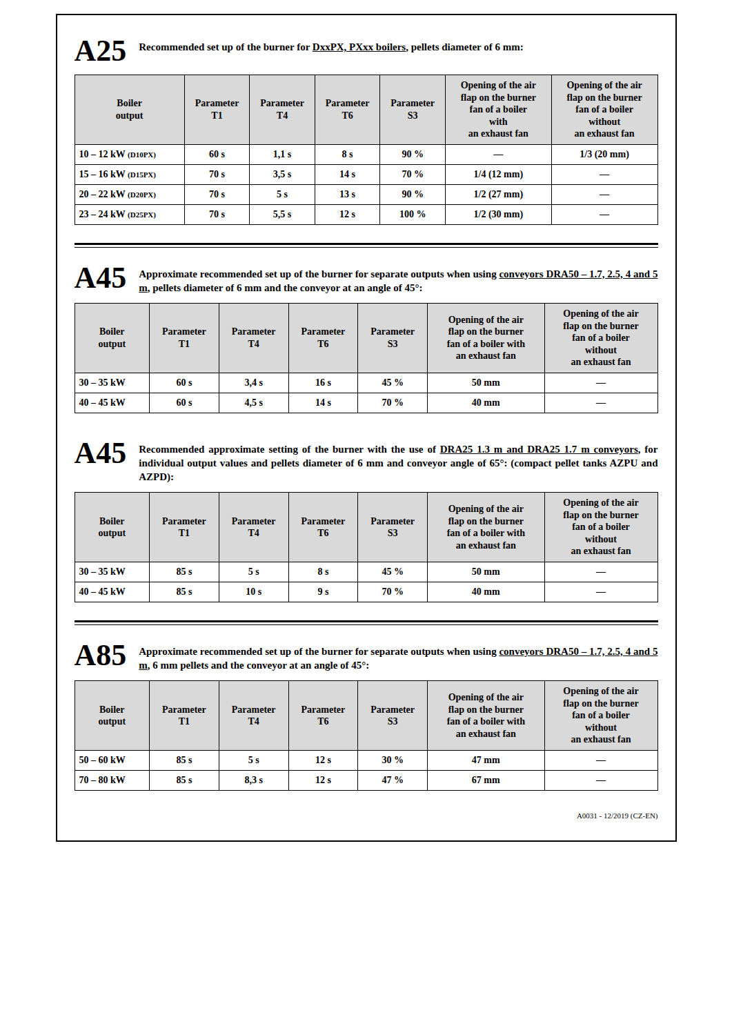A25
Recommended set up of the burner for DxxPX, PXxx boilers, pellets diameter of 6 mm:
| Boiler output | Parameter T1 | Parameter T4 | Parameter T6 | Parameter S3 | Opening of the air flap on the burner fan of a boiler with an exhaust fan | Opening of the air flap on the burner fan of a boiler without an exhaust fan |
| --- | --- | --- | --- | --- | --- | --- |
| 10 – 12 kW (D10PX) | 60 s | 1,1 s | 8 s | 90 % | — | 1/3 (20 mm) |
| 15 – 16 kW (D15PX) | 70 s | 3,5 s | 14 s | 70 % | 1/4 (12 mm) | — |
| 20 – 22 kW (D20PX) | 70 s | 5 s | 13 s | 90 % | 1/2 (27 mm) | — |
| 23 – 24 kW (D25PX) | 70 s | 5,5 s | 12 s | 100 % | 1/2 (30 mm) | — |
A45
Approximate recommended set up of the burner for separate outputs when using conveyors DRA50 – 1.7, 2.5, 4 and 5 m, pellets diameter of 6 mm and the conveyor at an angle of 45°:
| Boiler output | Parameter T1 | Parameter T4 | Parameter T6 | Parameter S3 | Opening of the air flap on the burner fan of a boiler with an exhaust fan | Opening of the air flap on the burner fan of a boiler without an exhaust fan |
| --- | --- | --- | --- | --- | --- | --- |
| 30 – 35 kW | 60 s | 3,4 s | 16 s | 45 % | 50 mm | — |
| 40 – 45 kW | 60 s | 4,5 s | 14 s | 70 % | 40 mm | — |
A45
Recommended approximate setting of the burner with the use of DRA25 1.3 m and DRA25 1.7 m conveyors, for individual output values and pellets diameter of 6 mm and conveyor angle of 65°: (compact pellet tanks AZPU and AZPD):
| Boiler output | Parameter T1 | Parameter T4 | Parameter T6 | Parameter S3 | Opening of the air flap on the burner fan of a boiler with an exhaust fan | Opening of the air flap on the burner fan of a boiler without an exhaust fan |
| --- | --- | --- | --- | --- | --- | --- |
| 30 – 35 kW | 85 s | 5 s | 8 s | 45 % | 50 mm | — |
| 40 – 45 kW | 85 s | 10 s | 9 s | 70 % | 40 mm | — |
A85
Approximate recommended set up of the burner for separate outputs when using conveyors DRA50 – 1.7, 2.5, 4 and 5 m, 6 mm pellets and the conveyor at an angle of 45°:
| Boiler output | Parameter T1 | Parameter T4 | Parameter T6 | Parameter S3 | Opening of the air flap on the burner fan of a boiler with an exhaust fan | Opening of the air flap on the burner fan of a boiler without an exhaust fan |
| --- | --- | --- | --- | --- | --- | --- |
| 50 – 60 kW | 85 s | 5 s | 12 s | 30 % | 47 mm | — |
| 70 – 80 kW | 85 s | 8,3 s | 12 s | 47 % | 67 mm | — |
A0031 - 12/2019 (CZ-EN)